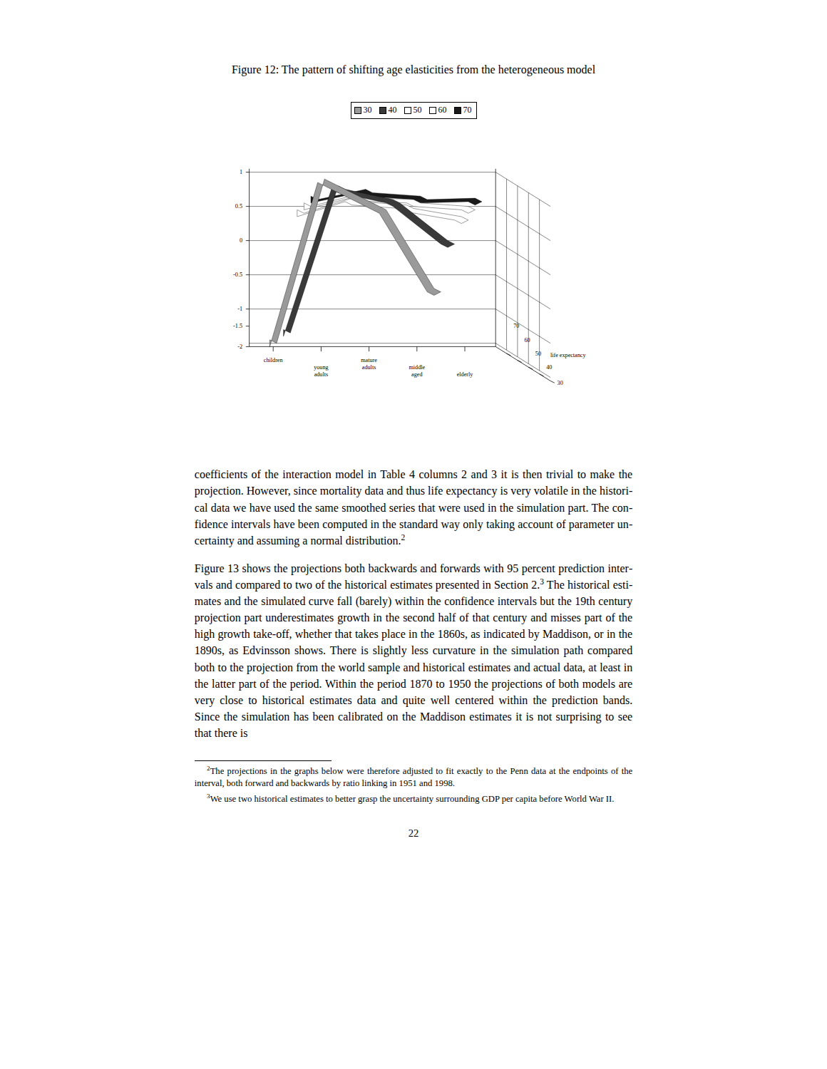Figure 12: The pattern of shifting age elasticities from the heterogeneous model
30 40 50 60 70
1 0.5 0 -0.5 -1 -1.5 -2 30 40 50 60 70 life expectancy children young adults mature adults middle aged elderly
coefficients of the interaction model in Table 4 columns 2 and 3 it is then trivial to make the projection. However, since mortality data and thus life expectancy is very volatile in the historical data we have used the same smoothed series that were used in the simulation part. The confidence intervals have been computed in the standard way only taking account of parameter uncertainty and assuming a normal distribution.2
Figure 13 shows the projections both backwards and forwards with 95 percent prediction intervals and compared to two of the historical estimates presented in Section 2.3 The historical estimates and the simulated curve fall (barely) within the confidence intervals but the 19th century projection part underestimates growth in the second half of that century and misses part of the high growth take-off, whether that takes place in the 1860s, as indicated by Maddison, or in the 1890s, as Edvinsson shows. There is slightly less curvature in the simulation path compared both to the projection from the world sample and historical estimates and actual data, at least in the latter part of the period. Within the period 1870 to 1950 the projections of both models are very close to historical estimates data and quite well centered within the prediction bands. Since the simulation has been calibrated on the Maddison estimates it is not surprising to see that there is
2The projections in the graphs below were therefore adjusted to fit exactly to the Penn data at the endpoints of the interval, both forward and backwards by ratio linking in 1951 and 1998.
3We use two historical estimates to better grasp the uncertainty surrounding GDP per capita before World War II.
22